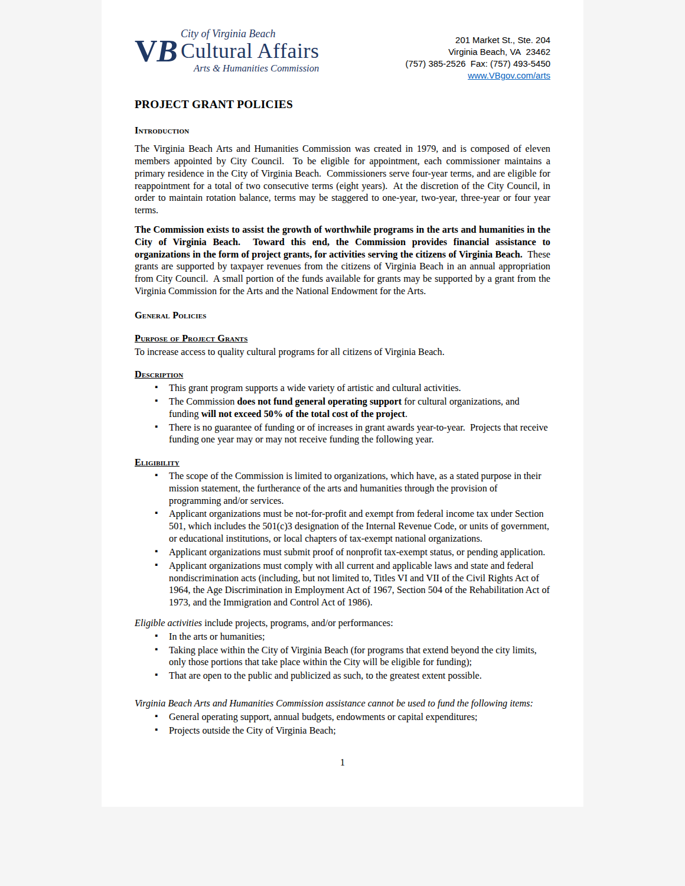VB City of Virginia Beach Cultural Affairs Arts & Humanities Commission
201 Market St., Ste. 204
Virginia Beach, VA 23462
(757) 385-2526 Fax: (757) 493-5450
www.VBgov.com/arts
PROJECT GRANT POLICIES
Introduction
The Virginia Beach Arts and Humanities Commission was created in 1979, and is composed of eleven members appointed by City Council. To be eligible for appointment, each commissioner maintains a primary residence in the City of Virginia Beach. Commissioners serve four-year terms, and are eligible for reappointment for a total of two consecutive terms (eight years). At the discretion of the City Council, in order to maintain rotation balance, terms may be staggered to one-year, two-year, three-year or four year terms.
The Commission exists to assist the growth of worthwhile programs in the arts and humanities in the City of Virginia Beach. Toward this end, the Commission provides financial assistance to organizations in the form of project grants, for activities serving the citizens of Virginia Beach. These grants are supported by taxpayer revenues from the citizens of Virginia Beach in an annual appropriation from City Council. A small portion of the funds available for grants may be supported by a grant from the Virginia Commission for the Arts and the National Endowment for the Arts.
General Policies
Purpose of Project Grants
To increase access to quality cultural programs for all citizens of Virginia Beach.
Description
This grant program supports a wide variety of artistic and cultural activities.
The Commission does not fund general operating support for cultural organizations, and funding will not exceed 50% of the total cost of the project.
There is no guarantee of funding or of increases in grant awards year-to-year. Projects that receive funding one year may or may not receive funding the following year.
Eligibility
The scope of the Commission is limited to organizations, which have, as a stated purpose in their mission statement, the furtherance of the arts and humanities through the provision of programming and/or services.
Applicant organizations must be not-for-profit and exempt from federal income tax under Section 501, which includes the 501(c)3 designation of the Internal Revenue Code, or units of government, or educational institutions, or local chapters of tax-exempt national organizations.
Applicant organizations must submit proof of nonprofit tax-exempt status, or pending application.
Applicant organizations must comply with all current and applicable laws and state and federal nondiscrimination acts (including, but not limited to, Titles VI and VII of the Civil Rights Act of 1964, the Age Discrimination in Employment Act of 1967, Section 504 of the Rehabilitation Act of 1973, and the Immigration and Control Act of 1986).
Eligible activities include projects, programs, and/or performances:
In the arts or humanities;
Taking place within the City of Virginia Beach (for programs that extend beyond the city limits, only those portions that take place within the City will be eligible for funding);
That are open to the public and publicized as such, to the greatest extent possible.
Virginia Beach Arts and Humanities Commission assistance cannot be used to fund the following items:
General operating support, annual budgets, endowments or capital expenditures;
Projects outside the City of Virginia Beach;
1